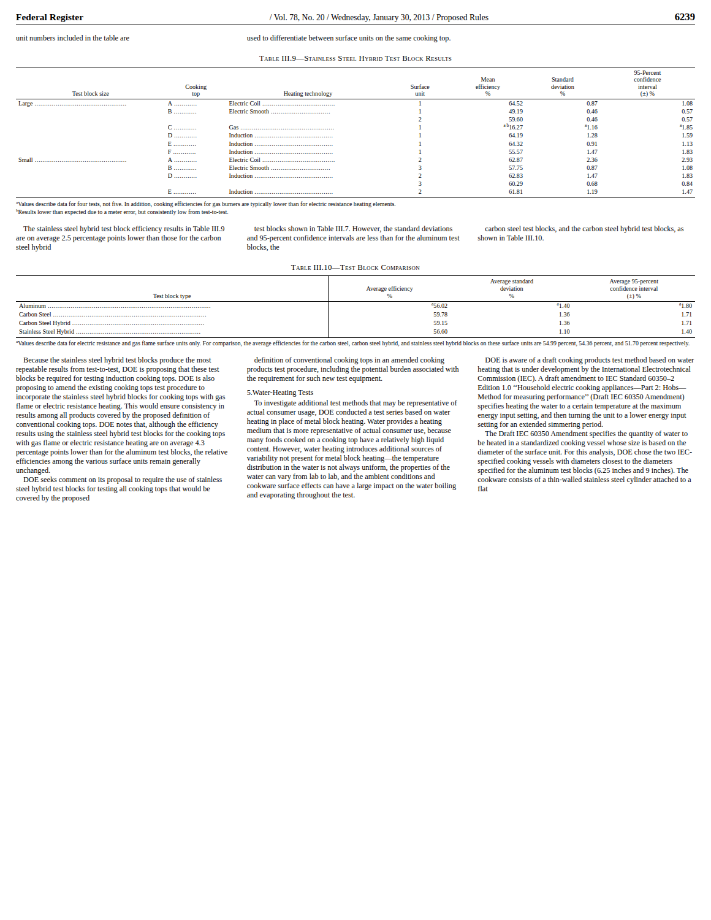Federal Register
/ Vol. 78, No. 20 / Wednesday, January 30, 2013 / Proposed Rules
6239
unit numbers included in the table are
used to differentiate between surface units on the same cooking top.
Table III.9—Stainless Steel Hybrid Test Block Results
| Test block size | Cooking top | Heating technology | Surface unit | Mean efficiency % | Standard deviation % | 95-Percent confidence interval (±) % |
| --- | --- | --- | --- | --- | --- | --- |
| Large ................................................ | A ............ | Electric Coil ...................................... | 1 | 64.52 | 0.87 | 1.08 |
| | B ............ | Electric Smooth ............................... | 1 | 49.19 | 0.46 | 0.57 |
| | | | 2 | 59.60 | 0.46 | 0.57 |
| | C ............ | Gas ................................................. | 1 | a b 16.27 | a 1.16 | a 1.85 |
| | D ............ | Induction ......................................... | 1 | 64.19 | 1.28 | 1.59 |
| | E ............ | Induction ......................................... | 1 | 64.32 | 0.91 | 1.13 |
| | F ............ | Induction ......................................... | 1 | 55.57 | 1.47 | 1.83 |
| Small ................................................ | A ............ | Electric Coil ...................................... | 2 | 62.87 | 2.36 | 2.93 |
| | B ............ | Electric Smooth ............................... | 3 | 57.75 | 0.87 | 1.08 |
| | D ............ | Induction ......................................... | 2 | 62.83 | 1.47 | 1.83 |
| | | | 3 | 60.29 | 0.68 | 0.84 |
| | E ............ | Induction ......................................... | 2 | 61.81 | 1.19 | 1.47 |
aValues describe data for four tests, not five. In addition, cooking efficiencies for gas burners are typically lower than for electric resistance heating elements.
bResults lower than expected due to a meter error, but consistently low from test-to-test.
The stainless steel hybrid test block efficiency results in Table III.9 are on average 2.5 percentage points lower than those for the carbon steel hybrid
test blocks shown in Table III.7. However, the standard deviations and 95-percent confidence intervals are less than for the aluminum test blocks, the
carbon steel test blocks, and the carbon steel hybrid test blocks, as shown in Table III.10.
Table III.10—Test Block Comparison
| Test block type | Average efficiency % | Average standard deviation % | Average 95-percent confidence interval (±) % |
| --- | --- | --- | --- |
| Aluminum ..................................................................................... | a 56.02 | a 1.40 | a 1.80 |
| Carbon Steel ................................................................................ | 59.78 | 1.36 | 1.71 |
| Carbon Steel Hybrid ..................................................................... | 59.15 | 1.36 | 1.71 |
| Stainless Steel Hybrid ................................................................. | 56.60 | 1.10 | 1.40 |
aValues describe data for electric resistance and gas flame surface units only. For comparison, the average efficiencies for the carbon steel, carbon steel hybrid, and stainless steel hybrid blocks on these surface units are 54.99 percent, 54.36 percent, and 51.70 percent respectively.
Because the stainless steel hybrid test blocks produce the most repeatable results from test-to-test, DOE is proposing that these test blocks be required for testing induction cooking tops. DOE is also proposing to amend the existing cooking tops test procedure to incorporate the stainless steel hybrid blocks for cooking tops with gas flame or electric resistance heating. This would ensure consistency in results among all products covered by the proposed definition of conventional cooking tops. DOE notes that, although the efficiency results using the stainless steel hybrid test blocks for the cooking tops with gas flame or electric resistance heating are on average 4.3 percentage points lower than for the aluminum test blocks, the relative efficiencies among the various surface units remain generally unchanged.
DOE seeks comment on its proposal to require the use of stainless steel hybrid test blocks for testing all cooking tops that would be covered by the proposed
definition of conventional cooking tops in an amended cooking products test procedure, including the potential burden associated with the requirement for such new test equipment.
5.Water-Heating Tests
To investigate additional test methods that may be representative of actual consumer usage, DOE conducted a test series based on water heating in place of metal block heating. Water provides a heating medium that is more representative of actual consumer use, because many foods cooked on a cooking top have a relatively high liquid content. However, water heating introduces additional sources of variability not present for metal block heating—the temperature distribution in the water is not always uniform, the properties of the water can vary from lab to lab, and the ambient conditions and cookware surface effects can have a large impact on the water boiling and evaporating throughout the test.
DOE is aware of a draft cooking products test method based on water heating that is under development by the International Electrotechnical Commission (IEC). A draft amendment to IEC Standard 60350–2 Edition 1.0 ‘‘Household electric cooking appliances—Part 2: Hobs—Method for measuring performance’’ (Draft IEC 60350 Amendment) specifies heating the water to a certain temperature at the maximum energy input setting, and then turning the unit to a lower energy input setting for an extended simmering period.
The Draft IEC 60350 Amendment specifies the quantity of water to be heated in a standardized cooking vessel whose size is based on the diameter of the surface unit. For this analysis, DOE chose the two IEC-specified cooking vessels with diameters closest to the diameters specified for the aluminum test blocks (6.25 inches and 9 inches). The cookware consists of a thin-walled stainless steel cylinder attached to a flat